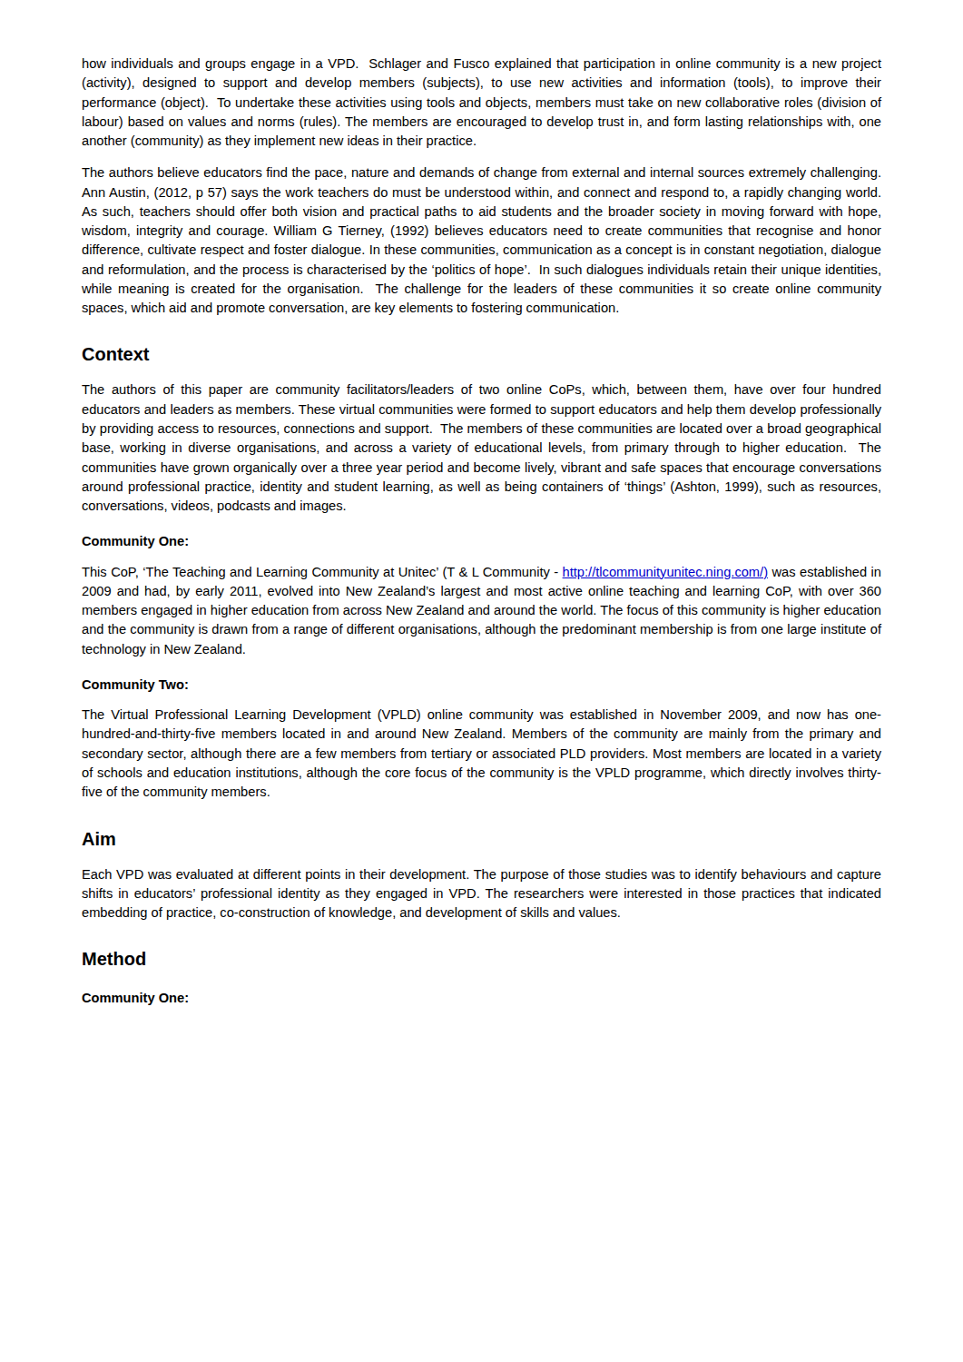how individuals and groups engage in a VPD. Schlager and Fusco explained that participation in online community is a new project (activity), designed to support and develop members (subjects), to use new activities and information (tools), to improve their performance (object). To undertake these activities using tools and objects, members must take on new collaborative roles (division of labour) based on values and norms (rules). The members are encouraged to develop trust in, and form lasting relationships with, one another (community) as they implement new ideas in their practice.
The authors believe educators find the pace, nature and demands of change from external and internal sources extremely challenging. Ann Austin, (2012, p 57) says the work teachers do must be understood within, and connect and respond to, a rapidly changing world. As such, teachers should offer both vision and practical paths to aid students and the broader society in moving forward with hope, wisdom, integrity and courage. William G Tierney, (1992) believes educators need to create communities that recognise and honor difference, cultivate respect and foster dialogue. In these communities, communication as a concept is in constant negotiation, dialogue and reformulation, and the process is characterised by the ‘politics of hope’. In such dialogues individuals retain their unique identities, while meaning is created for the organisation. The challenge for the leaders of these communities it so create online community spaces, which aid and promote conversation, are key elements to fostering communication.
Context
The authors of this paper are community facilitators/leaders of two online CoPs, which, between them, have over four hundred educators and leaders as members. These virtual communities were formed to support educators and help them develop professionally by providing access to resources, connections and support. The members of these communities are located over a broad geographical base, working in diverse organisations, and across a variety of educational levels, from primary through to higher education. The communities have grown organically over a three year period and become lively, vibrant and safe spaces that encourage conversations around professional practice, identity and student learning, as well as being containers of ‘things’ (Ashton, 1999), such as resources, conversations, videos, podcasts and images.
Community One:
This CoP, ‘The Teaching and Learning Community at Unitec’ (T & L Community - http://tlcommunityunitec.ning.com/) was established in 2009 and had, by early 2011, evolved into New Zealand’s largest and most active online teaching and learning CoP, with over 360 members engaged in higher education from across New Zealand and around the world. The focus of this community is higher education and the community is drawn from a range of different organisations, although the predominant membership is from one large institute of technology in New Zealand.
Community Two:
The Virtual Professional Learning Development (VPLD) online community was established in November 2009, and now has one-hundred-and-thirty-five members located in and around New Zealand. Members of the community are mainly from the primary and secondary sector, although there are a few members from tertiary or associated PLD providers. Most members are located in a variety of schools and education institutions, although the core focus of the community is the VPLD programme, which directly involves thirty-five of the community members.
Aim
Each VPD was evaluated at different points in their development. The purpose of those studies was to identify behaviours and capture shifts in educators’ professional identity as they engaged in VPD. The researchers were interested in those practices that indicated embedding of practice, co-construction of knowledge, and development of skills and values.
Method
Community One: